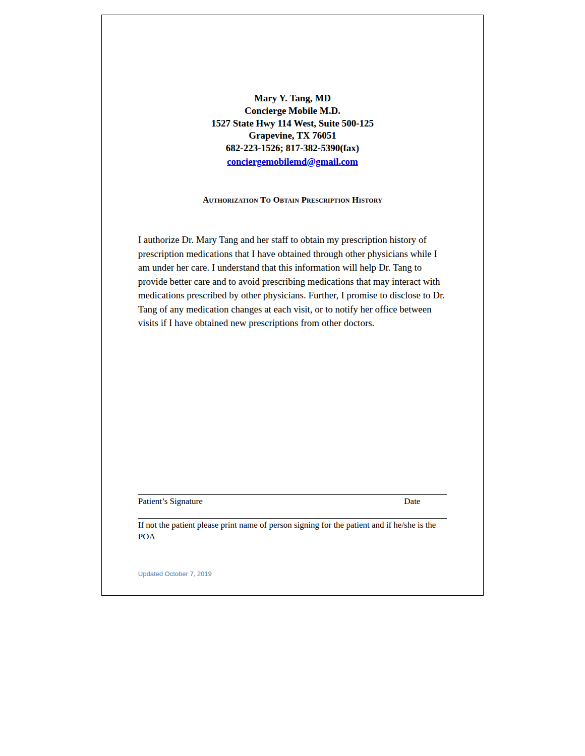Mary Y. Tang, MD
Concierge Mobile M.D.
1527 State Hwy 114 West, Suite 500-125
Grapevine, TX 76051
682-223-1526; 817-382-5390(fax)
conciergemobilemd@gmail.com
Authorization To Obtain Prescription History
I authorize Dr. Mary Tang and her staff to obtain my prescription history of prescription medications that I have obtained through other physicians while I am under her care. I understand that this information will help Dr. Tang to provide better care and to avoid prescribing medications that may interact with medications prescribed by other physicians. Further, I promise to disclose to Dr. Tang of any medication changes at each visit, or to notify her office between visits if I have obtained new prescriptions from other doctors.
Patient’s Signature Date
If not the patient please print name of person signing for the patient and if he/she is the POA
Updated October 7, 2019